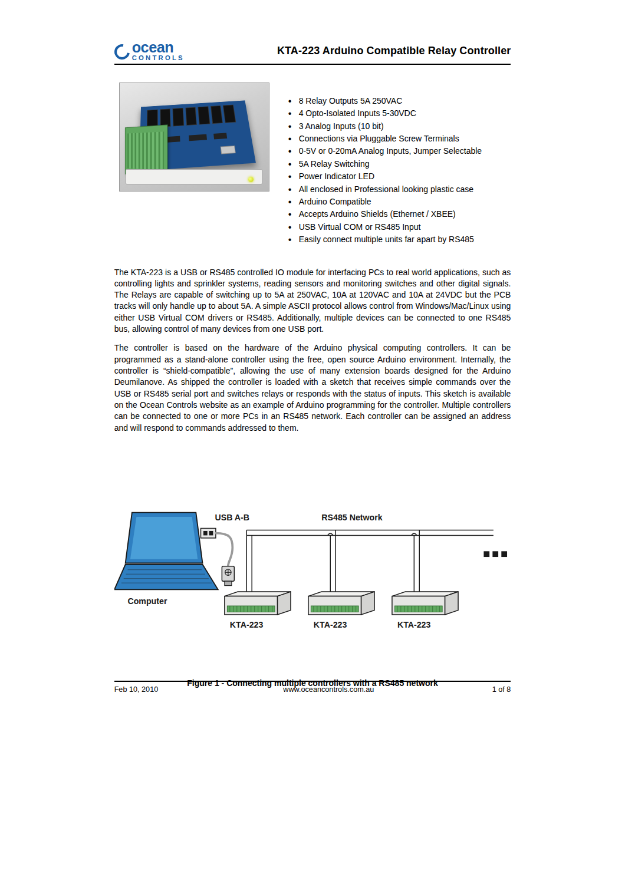ocean CONTROLS
KTA-223 Arduino Compatible Relay Controller
8 Relay Outputs 5A 250VAC
4 Opto-Isolated Inputs 5-30VDC
3 Analog Inputs (10 bit)
Connections via Pluggable Screw Terminals
0-5V or 0-20mA Analog Inputs, Jumper Selectable
5A Relay Switching
Power Indicator LED
All enclosed in Professional looking plastic case
Arduino Compatible
Accepts Arduino Shields (Ethernet / XBEE)
USB Virtual COM or RS485 Input
Easily connect multiple units far apart by RS485
The KTA-223 is a USB or RS485 controlled IO module for interfacing PCs to real world applications, such as controlling lights and sprinkler systems, reading sensors and monitoring switches and other digital signals. The Relays are capable of switching up to 5A at 250VAC, 10A at 120VAC and 10A at 24VDC but the PCB tracks will only handle up to about 5A. A simple ASCII protocol allows control from Windows/Mac/Linux using either USB Virtual COM drivers or RS485. Additionally, multiple devices can be connected to one RS485 bus, allowing control of many devices from one USB port.
The controller is based on the hardware of the Arduino physical computing controllers. It can be programmed as a stand-alone controller using the free, open source Arduino environment. Internally, the controller is “shield-compatible”, allowing the use of many extension boards designed for the Arduino Deumilanove. As shipped the controller is loaded with a sketch that receives simple commands over the USB or RS485 serial port and switches relays or responds with the status of inputs. This sketch is available on the Ocean Controls website as an example of Arduino programming for the controller. Multiple controllers can be connected to one or more PCs in an RS485 network. Each controller can be assigned an address and will respond to commands addressed to them.
USB A-B RS485 Network Computer KTA-223 KTA-223 KTA-223
Figure 1 - Connecting multiple controllers with a RS485 network
Feb 10, 2010
www.oceancontrols.com.au
1 of 8